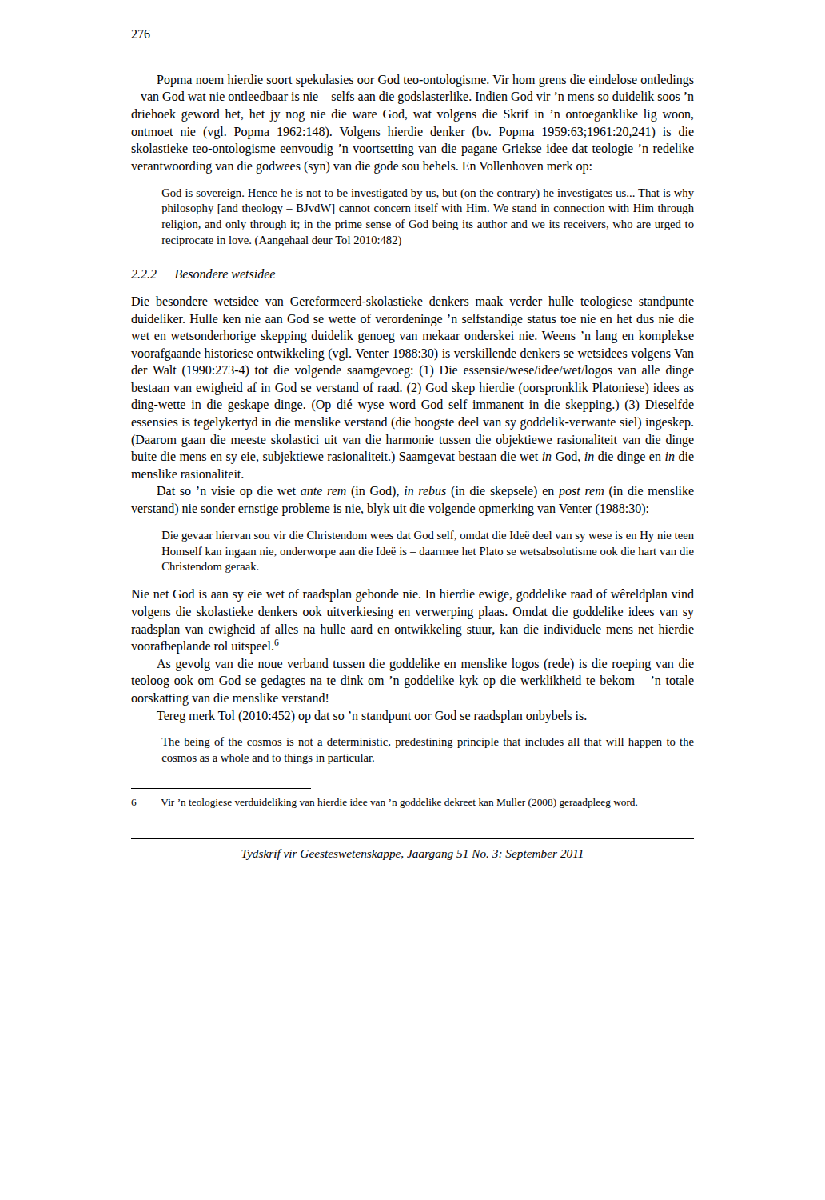276
Popma noem hierdie soort spekulasies oor God teo-ontologisme. Vir hom grens die eindelose ontledings – van God wat nie ontleedbaar is nie – selfs aan die godslasterlike. Indien God vir ’n mens so duidelik soos ’n driehoek geword het, het jy nog nie die ware God, wat volgens die Skrif in ’n ontoeganklike lig woon, ontmoet nie (vgl. Popma 1962:148). Volgens hierdie denker (bv. Popma 1959:63;1961:20,241) is die skolastieke teo-ontologisme eenvoudig ’n voortsetting van die pagane Griekse idee dat teologie ’n redelike verantwoording van die godwees (syn) van die gode sou behels. En Vollenhoven merk op:
God is sovereign. Hence he is not to be investigated by us, but (on the contrary) he investigates us... That is why philosophy [and theology – BJvdW] cannot concern itself with Him. We stand in connection with Him through religion, and only through it; in the prime sense of God being its author and we its receivers, who are urged to reciprocate in love. (Aangehaal deur Tol 2010:482)
2.2.2 Besondere wetsidee
Die besondere wetsidee van Gereformeerd-skolastieke denkers maak verder hulle teologiese standpunte duideliker. Hulle ken nie aan God se wette of verordeninge ’n selfstandige status toe nie en het dus nie die wet en wetsonderhorige skepping duidelik genoeg van mekaar onderskei nie. Weens ’n lang en komplekse voorafgaande historiese ontwikkeling (vgl. Venter 1988:30) is verskillende denkers se wetsidees volgens Van der Walt (1990:273-4) tot die volgende saamgevoeg: (1) Die essensie/wese/idee/wet/logos van alle dinge bestaan van ewigheid af in God se verstand of raad. (2) God skep hierdie (oorspronklik Platoniese) idees as ding-wette in die geskape dinge. (Op dié wyse word God self immanent in die skepping.) (3) Dieselfde essensies is tegelykertyd in die menslike verstand (die hoogste deel van sy goddelik-verwante siel) ingeskep. (Daarom gaan die meeste skolastici uit van die harmonie tussen die objektiewe rasionaliteit van die dinge buite die mens en sy eie, subjektiewe rasionaliteit.) Saamgevat bestaan die wet in God, in die dinge en in die menslike rasionaliteit.
Dat so ’n visie op die wet ante rem (in God), in rebus (in die skepsele) en post rem (in die menslike verstand) nie sonder ernstige probleme is nie, blyk uit die volgende opmerking van Venter (1988:30):
Die gevaar hiervan sou vir die Christendom wees dat God self, omdat die Ideë deel van sy wese is en Hy nie teen Homself kan ingaan nie, onderworpe aan die Ideë is – daarmee het Plato se wetsabsolutisme ook die hart van die Christendom geraak.
Nie net God is aan sy eie wet of raadsplan gebonde nie. In hierdie ewige, goddelike raad of wêreldplan vind volgens die skolastieke denkers ook uitverkiesing en verwerping plaas. Omdat die goddelike idees van sy raadsplan van ewigheid af alles na hulle aard en ontwikkeling stuur, kan die individuele mens net hierdie voorafbeplande rol uitspeel.6
As gevolg van die noue verband tussen die goddelike en menslike logos (rede) is die roeping van die teoloog ook om God se gedagtes na te dink om ’n goddelike kyk op die werklikheid te bekom – ’n totale oorskatting van die menslike verstand!
Tereg merk Tol (2010:452) op dat so ’n standpunt oor God se raadsplan onbybels is.
The being of the cosmos is not a deterministic, predestining principle that includes all that will happen to the cosmos as a whole and to things in particular.
6 Vir ’n teologiese verduideliking van hierdie idee van ’n goddelike dekreet kan Muller (2008) geraadpleeg word.
Tydskrif vir Geesteswetenskappe, Jaargang 51 No. 3: September 2011